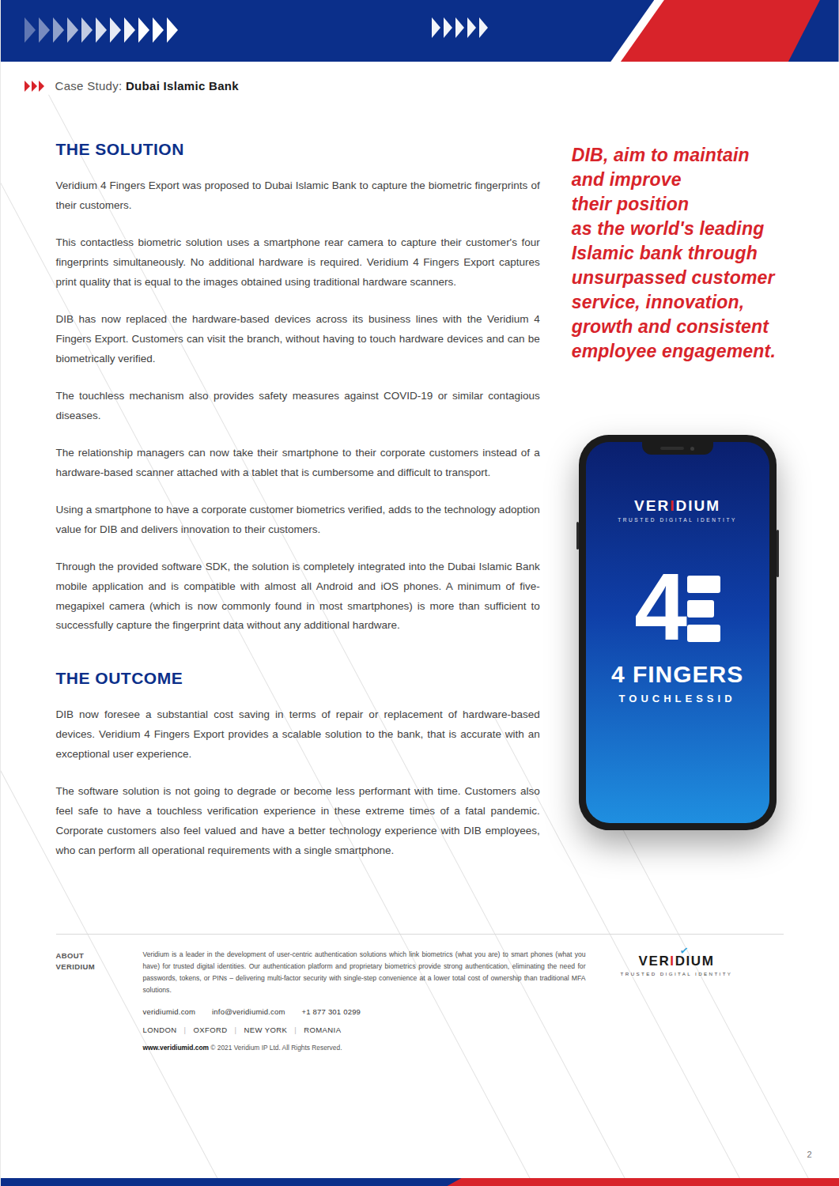Case Study: Dubai Islamic Bank
THE SOLUTION
Veridium 4 Fingers Export was proposed to Dubai Islamic Bank to capture the biometric fingerprints of their customers.
This contactless biometric solution uses a smartphone rear camera to capture their customer's four fingerprints simultaneously. No additional hardware is required. Veridium 4 Fingers Export captures print quality that is equal to the images obtained using traditional hardware scanners.
DIB has now replaced the hardware-based devices across its business lines with the Veridium 4 Fingers Export. Customers can visit the branch, without having to touch hardware devices and can be biometrically verified.
The touchless mechanism also provides safety measures against COVID-19 or similar contagious diseases.
The relationship managers can now take their smartphone to their corporate customers instead of a hardware-based scanner attached with a tablet that is cumbersome and difficult to transport.
Using a smartphone to have a corporate customer biometrics verified, adds to the technology adoption value for DIB and delivers innovation to their customers.
Through the provided software SDK, the solution is completely integrated into the Dubai Islamic Bank mobile application and is compatible with almost all Android and iOS phones. A minimum of five-megapixel camera (which is now commonly found in most smartphones) is more than sufficient to successfully capture the fingerprint data without any additional hardware.
THE OUTCOME
DIB now foresee a substantial cost saving in terms of repair or replacement of hardware-based devices. Veridium 4 Fingers Export provides a scalable solution to the bank, that is accurate with an exceptional user experience.
The software solution is not going to degrade or become less performant with time. Customers also feel safe to have a touchless verification experience in these extreme times of a fatal pandemic. Corporate customers also feel valued and have a better technology experience with DIB employees, who can perform all operational requirements with a single smartphone.
DIB, aim to maintain and improve
their position
as the world's leading Islamic bank through unsurpassed customer service, innovation, growth and consistent employee engagement.
VERIDIUM
TRUSTED DIGITAL IDENTITY
4
4 FINGERS
TOUCHLESSID
ABOUT
VERIDIUM
Veridium is a leader in the development of user-centric authentication solutions which link biometrics (what you are) to smart phones (what you have) for trusted digital identities. Our authentication platform and proprietary biometrics provide strong authentication, eliminating the need for passwords, tokens, or PINs – delivering multi-factor security with single-step convenience at a lower total cost of ownership than traditional MFA solutions.
veridiumid.com info@veridiumid.com +1 877 301 0299
LONDON | OXFORD | NEW YORK | ROMANIA
www.veridiumid.com © 2021 Veridium IP Ltd. All Rights Reserved.
VERIDIUM ✓
TRUSTED DIGITAL IDENTITY
2